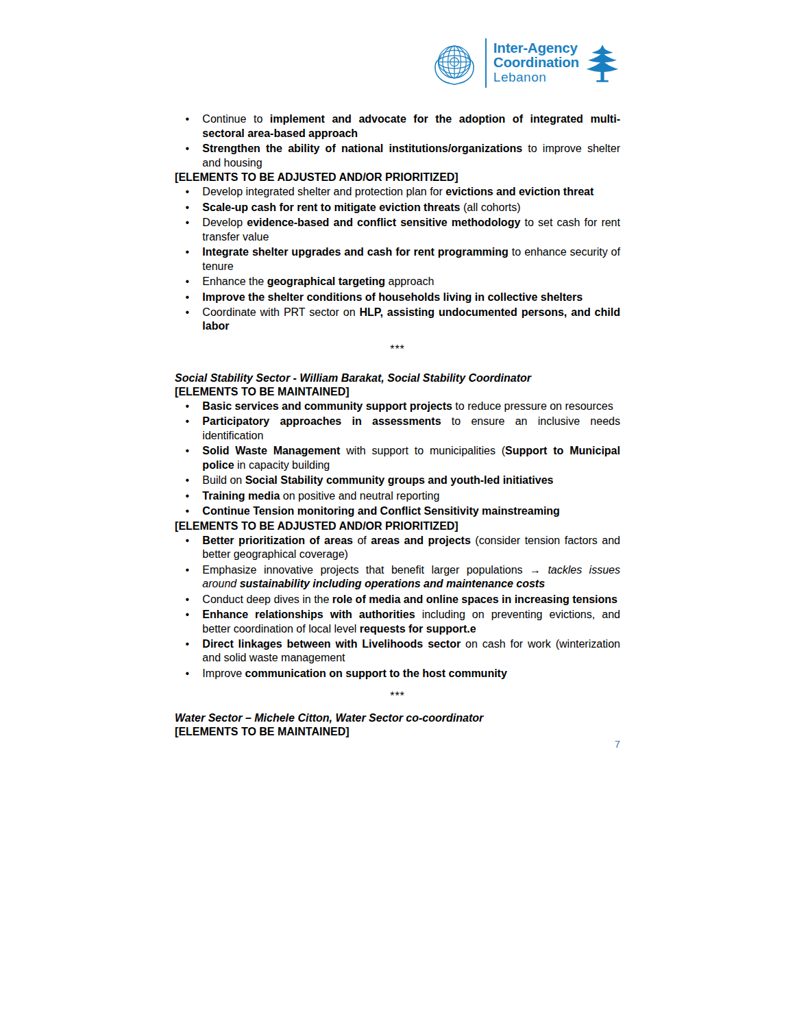Inter-Agency
Coordination
Lebanon
Continue to implement and advocate for the adoption of integrated multi-sectoral area-based approach
Strengthen the ability of national institutions/organizations to improve shelter and housing
[ELEMENTS TO BE ADJUSTED AND/OR PRIORITIZED]
Develop integrated shelter and protection plan for evictions and eviction threat
Scale-up cash for rent to mitigate eviction threats (all cohorts)
Develop evidence-based and conflict sensitive methodology to set cash for rent transfer value
Integrate shelter upgrades and cash for rent programming to enhance security of tenure
Enhance the geographical targeting approach
Improve the shelter conditions of households living in collective shelters
Coordinate with PRT sector on HLP, assisting undocumented persons, and child labor
***
Social Stability Sector - William Barakat, Social Stability Coordinator
[ELEMENTS TO BE MAINTAINED]
Basic services and community support projects to reduce pressure on resources
Participatory approaches in assessments to ensure an inclusive needs identification
Solid Waste Management with support to municipalities (Support to Municipal police in capacity building
Build on Social Stability community groups and youth-led initiatives
Training media on positive and neutral reporting
Continue Tension monitoring and Conflict Sensitivity mainstreaming
[ELEMENTS TO BE ADJUSTED AND/OR PRIORITIZED]
Better prioritization of areas of areas and projects (consider tension factors and better geographical coverage)
Emphasize innovative projects that benefit larger populations → tackles issues around sustainability including operations and maintenance costs
Conduct deep dives in the role of media and online spaces in increasing tensions
Enhance relationships with authorities including on preventing evictions, and better coordination of local level requests for support.e
Direct linkages between with Livelihoods sector on cash for work (winterization and solid waste management
Improve communication on support to the host community
***
Water Sector – Michele Citton, Water Sector co-coordinator
[ELEMENTS TO BE MAINTAINED]
7